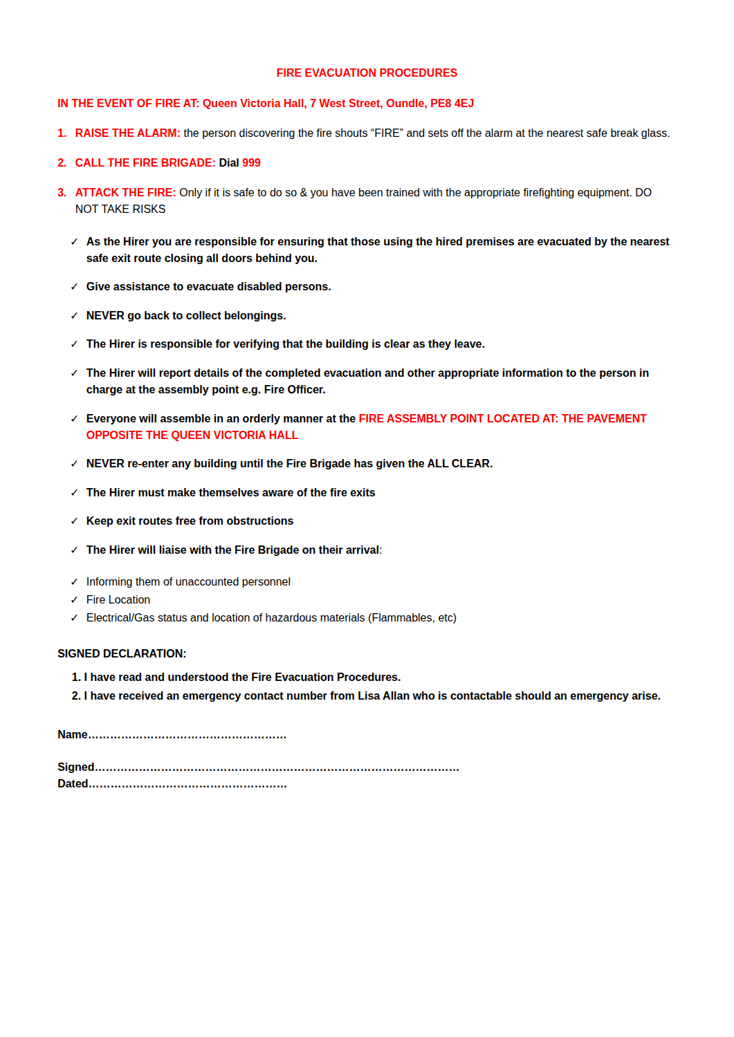FIRE EVACUATION PROCEDURES
IN THE EVENT OF FIRE AT: Queen Victoria Hall, 7 West Street, Oundle, PE8 4EJ
RAISE THE ALARM: the person discovering the fire shouts “FIRE” and sets off the alarm at the nearest safe break glass.
CALL THE FIRE BRIGADE: Dial 999
ATTACK THE FIRE: Only if it is safe to do so & you have been trained with the appropriate firefighting equipment. DO NOT TAKE RISKS
As the Hirer you are responsible for ensuring that those using the hired premises are evacuated by the nearest safe exit route closing all doors behind you.
Give assistance to evacuate disabled persons.
NEVER go back to collect belongings.
The Hirer is responsible for verifying that the building is clear as they leave.
The Hirer will report details of the completed evacuation and other appropriate information to the person in charge at the assembly point e.g. Fire Officer.
Everyone will assemble in an orderly manner at the FIRE ASSEMBLY POINT LOCATED AT: THE PAVEMENT OPPOSITE THE QUEEN VICTORIA HALL
NEVER re-enter any building until the Fire Brigade has given the ALL CLEAR.
The Hirer must make themselves aware of the fire exits
Keep exit routes free from obstructions
The Hirer will liaise with the Fire Brigade on their arrival:
Informing them of unaccounted personnel
Fire Location
Electrical/Gas status and location of hazardous materials (Flammables, etc)
SIGNED DECLARATION:
I have read and understood the Fire Evacuation Procedures.
I have received an emergency contact number from Lisa Allan who is contactable should an emergency arise.
Name………………………………………………
Signed………………………………………………………………………………………Dated………………………………………………